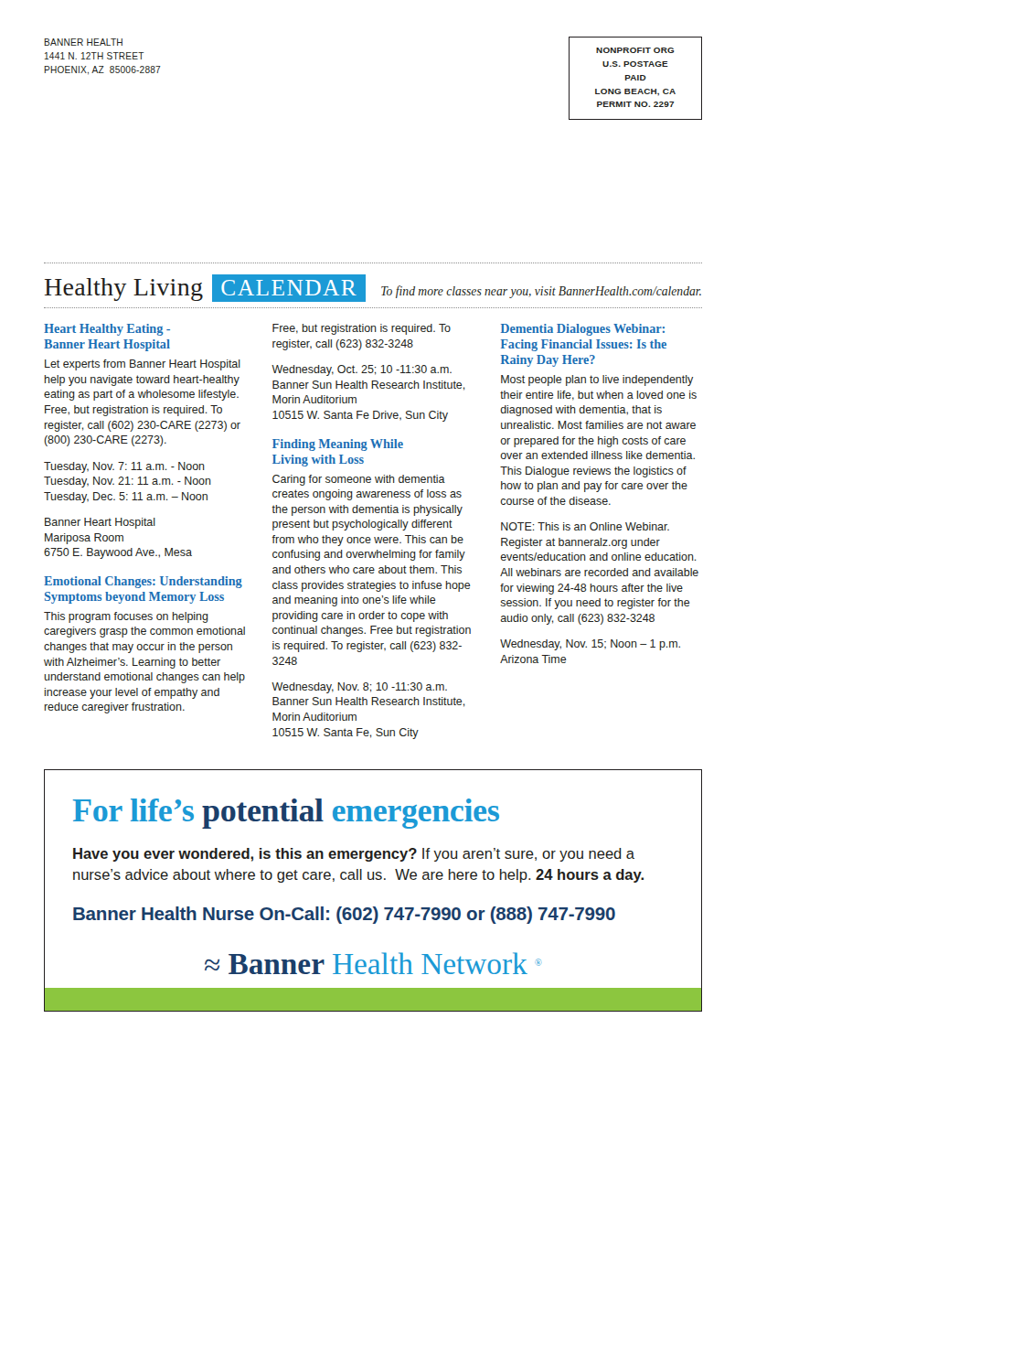Banner Health
1441 N. 12th Street
Phoenix, AZ 85006-2887
Nonprofit Org
U.S. Postage
Paid
Long Beach, CA
Permit No. 2297
Healthy Living CALENDAR To find more classes near you, visit BannerHealth.com/calendar.
Heart Healthy Eating -
Banner Heart Hospital
Let experts from Banner Heart Hospital help you navigate toward heart-healthy eating as part of a wholesome lifestyle. Free, but registration is required. To register, call (602) 230-CARE (2273) or (800) 230-CARE (2273).
Tuesday, Nov. 7: 11 a.m. - Noon
Tuesday, Nov. 21: 11 a.m. - Noon
Tuesday, Dec. 5: 11 a.m. – Noon
Banner Heart Hospital
Mariposa Room
6750 E. Baywood Ave., Mesa
Emotional Changes: Understanding Symptoms beyond Memory Loss
This program focuses on helping caregivers grasp the common emotional changes that may occur in the person with Alzheimer’s. Learning to better understand emotional changes can help increase your level of empathy and reduce caregiver frustration.
Free, but registration is required. To register, call (623) 832-3248
Wednesday, Oct. 25; 10 -11:30 a.m.
Banner Sun Health Research Institute,
Morin Auditorium
10515 W. Santa Fe Drive, Sun City
Finding Meaning While
Living with Loss
Caring for someone with dementia creates ongoing awareness of loss as the person with dementia is physically present but psychologically different from who they once were. This can be confusing and overwhelming for family and others who care about them. This class provides strategies to infuse hope and meaning into one’s life while providing care in order to cope with continual changes. Free but registration is required. To register, call (623) 832-3248
Wednesday, Nov. 8; 10 -11:30 a.m.
Banner Sun Health Research Institute,
Morin Auditorium
10515 W. Santa Fe, Sun City
Dementia Dialogues Webinar: Facing Financial Issues: Is the Rainy Day Here?
Most people plan to live independently their entire life, but when a loved one is diagnosed with dementia, that is unrealistic. Most families are not aware or prepared for the high costs of care over an extended illness like dementia. This Dialogue reviews the logistics of how to plan and pay for care over the course of the disease.
NOTE: This is an Online Webinar. Register at banneralz.org under events/education and online education. All webinars are recorded and available for viewing 24-48 hours after the live session. If you need to register for the audio only, call (623) 832-3248
Wednesday, Nov. 15; Noon – 1 p.m. Arizona Time
For life’s potential emergencies
Have you ever wondered, is this an emergency? If you aren’t sure, or you need a nurse’s advice about where to get care, call us. We are here to help. 24 hours a day.
Banner Health Nurse On-Call: (602) 747-7990 or (888) 747-7990
≈ Banner Health Network®